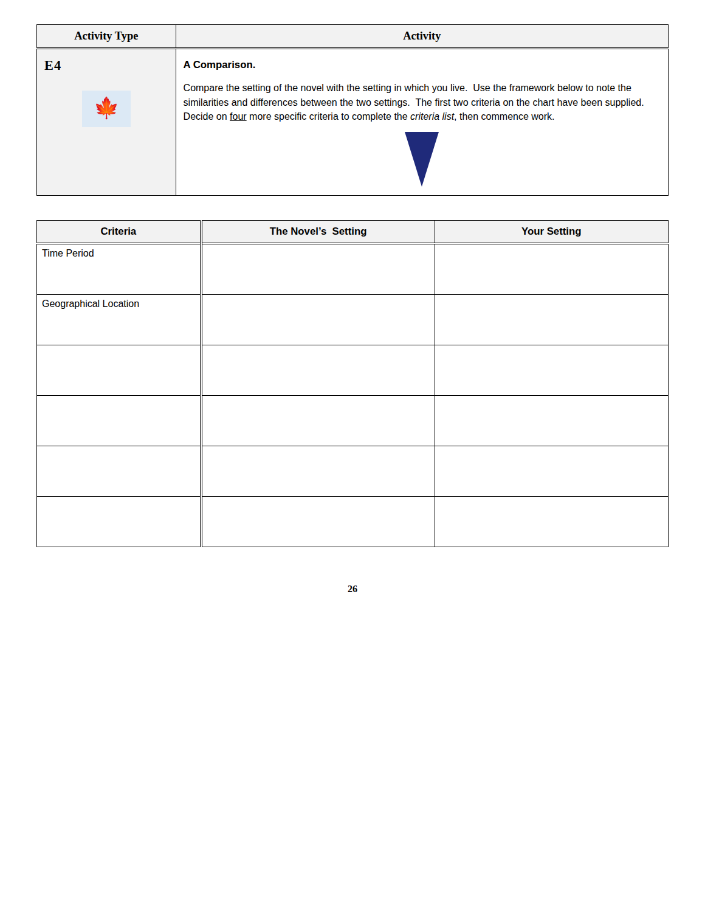| Activity Type | Activity |
| --- | --- |
| E4 | A Comparison. Compare the setting of the novel with the setting in which you live. Use the framework below to note the similarities and differences between the two settings. The first two criteria on the chart have been supplied. Decide on four more specific criteria to complete the criteria list , then commence work. |
| Criteria | The Novel’s Setting | Your Setting |
| --- | --- | --- |
| Time Period | | |
| Geographical Location | | |
26